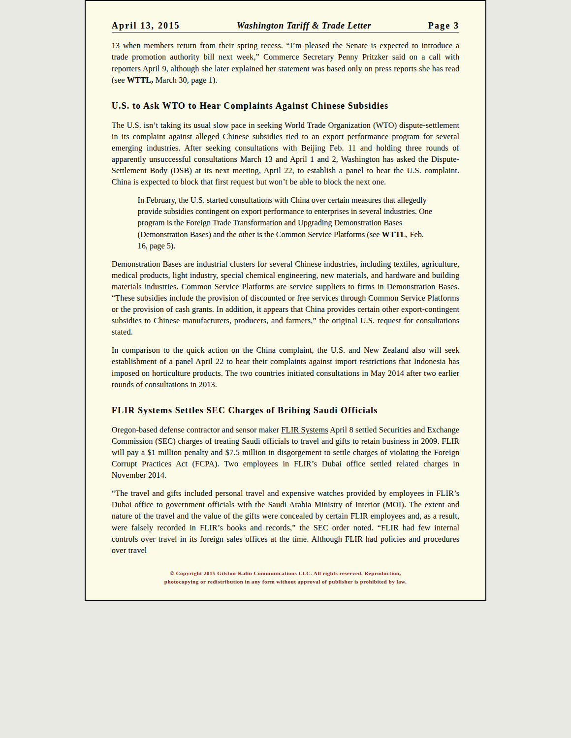April 13, 2015 Washington Tariff & Trade Letter Page 3
13 when members return from their spring recess. “I’m pleased the Senate is expected to introduce a trade promotion authority bill next week,” Commerce Secretary Penny Pritzker said on a call with reporters April 9, although she later explained her statement was based only on press reports she has read (see WTTL, March 30, page 1).
U.S. to Ask WTO to Hear Complaints Against Chinese Subsidies
The U.S. isn’t taking its usual slow pace in seeking World Trade Organization (WTO) dispute-settlement in its complaint against alleged Chinese subsidies tied to an export performance program for several emerging industries. After seeking consultations with Beijing Feb. 11 and holding three rounds of apparently unsuccessful consultations March 13 and April 1 and 2, Washington has asked the Dispute-Settlement Body (DSB) at its next meeting, April 22, to establish a panel to hear the U.S. complaint. China is expected to block that first request but won’t be able to block the next one.
In February, the U.S. started consultations with China over certain measures that allegedly provide subsidies contingent on export performance to enterprises in several industries. One program is the Foreign Trade Transformation and Upgrading Demonstration Bases (Demonstration Bases) and the other is the Common Service Platforms (see WTTL, Feb. 16, page 5).
Demonstration Bases are industrial clusters for several Chinese industries, including textiles, agriculture, medical products, light industry, special chemical engineering, new materials, and hardware and building materials industries. Common Service Platforms are service suppliers to firms in Demonstration Bases. “These subsidies include the provision of discounted or free services through Common Service Platforms or the provision of cash grants. In addition, it appears that China provides certain other export-contingent subsidies to Chinese manufacturers, producers, and farmers,” the original U.S. request for consultations stated.
In comparison to the quick action on the China complaint, the U.S. and New Zealand also will seek establishment of a panel April 22 to hear their complaints against import restrictions that Indonesia has imposed on horticulture products. The two countries initiated consultations in May 2014 after two earlier rounds of consultations in 2013.
FLIR Systems Settles SEC Charges of Bribing Saudi Officials
Oregon-based defense contractor and sensor maker FLIR Systems April 8 settled Securities and Exchange Commission (SEC) charges of treating Saudi officials to travel and gifts to retain business in 2009. FLIR will pay a $1 million penalty and $7.5 million in disgorgement to settle charges of violating the Foreign Corrupt Practices Act (FCPA). Two employees in FLIR’s Dubai office settled related charges in November 2014.
“The travel and gifts included personal travel and expensive watches provided by employees in FLIR’s Dubai office to government officials with the Saudi Arabia Ministry of Interior (MOI). The extent and nature of the travel and the value of the gifts were concealed by certain FLIR employees and, as a result, were falsely recorded in FLIR’s books and records,” the SEC order noted. “FLIR had few internal controls over travel in its foreign sales offices at the time. Although FLIR had policies and procedures over travel
© Copyright 2015 Gilston-Kalin Communications LLC. All rights reserved. Reproduction, photocopying or redistribution in any form without approval of publisher is prohibited by law.